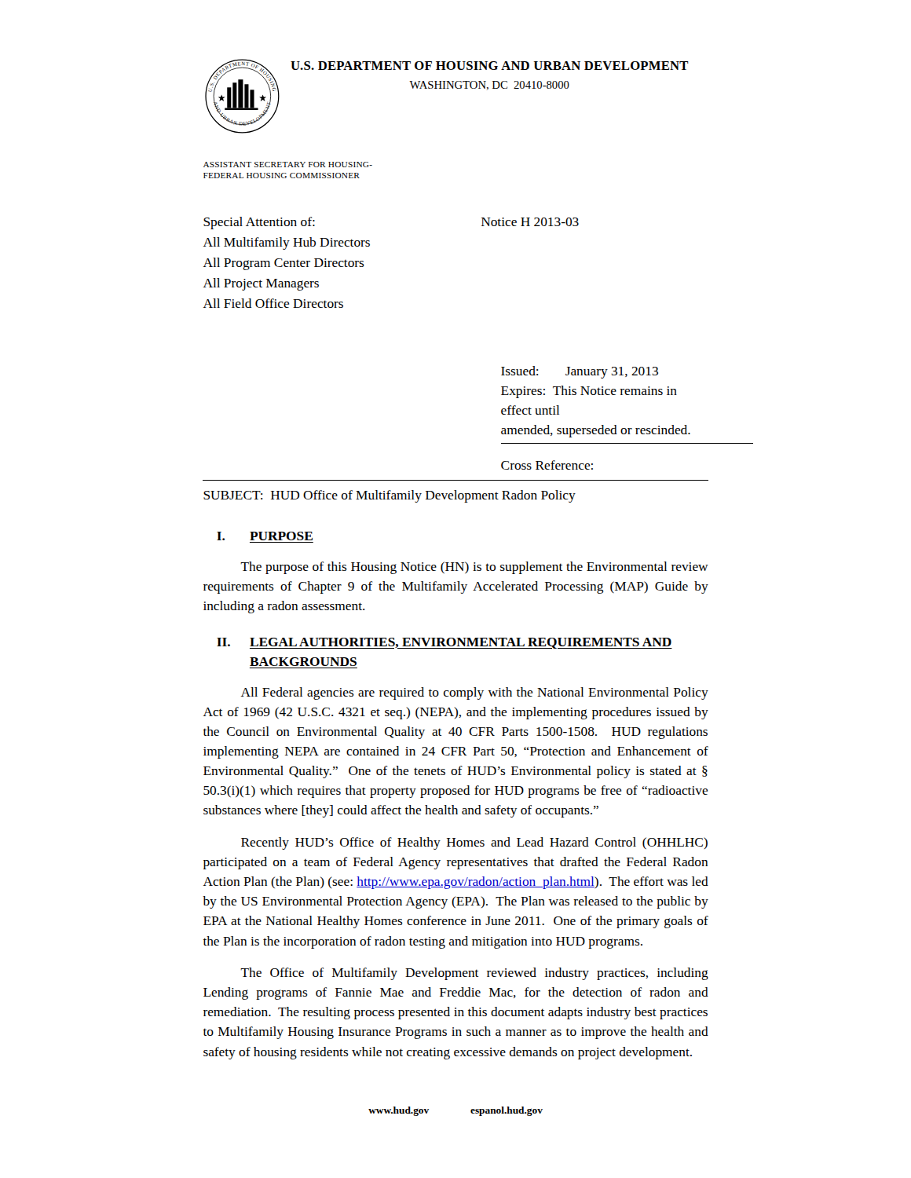U.S. DEPARTMENT OF HOUSING AND URBAN DEVELOPMENT
U.S. DEPARTMENT OF HOUSING AND URBAN DEVELOPMENT
WASHINGTON, DC 20410-8000
ASSISTANT SECRETARY FOR HOUSING-
FEDERAL HOUSING COMMISSIONER
| Special Attention of: All Multifamily Hub Directors All Program Center Directors All Project Managers All Field Office Directors | Notice H 2013-03 |
Issued: January 31, 2013
Expires: This Notice remains in effect until
amended, superseded or rescinded.
Cross Reference:
SUBJECT: HUD Office of Multifamily Development Radon Policy
I.
PURPOSE
The purpose of this Housing Notice (HN) is to supplement the Environmental review requirements of Chapter 9 of the Multifamily Accelerated Processing (MAP) Guide by including a radon assessment.
II.
LEGAL AUTHORITIES, ENVIRONMENTAL REQUIREMENTS AND BACKGROUNDS
All Federal agencies are required to comply with the National Environmental Policy Act of 1969 (42 U.S.C. 4321 et seq.) (NEPA), and the implementing procedures issued by the Council on Environmental Quality at 40 CFR Parts 1500-1508. HUD regulations implementing NEPA are contained in 24 CFR Part 50, “Protection and Enhancement of Environmental Quality.” One of the tenets of HUD’s Environmental policy is stated at § 50.3(i)(1) which requires that property proposed for HUD programs be free of “radioactive substances where [they] could affect the health and safety of occupants.”
Recently HUD’s Office of Healthy Homes and Lead Hazard Control (OHHLHC) participated on a team of Federal Agency representatives that drafted the Federal Radon Action Plan (the Plan) (see: http://www.epa.gov/radon/action_plan.html). The effort was led by the US Environmental Protection Agency (EPA). The Plan was released to the public by EPA at the National Healthy Homes conference in June 2011. One of the primary goals of the Plan is the incorporation of radon testing and mitigation into HUD programs.
The Office of Multifamily Development reviewed industry practices, including Lending programs of Fannie Mae and Freddie Mac, for the detection of radon and remediation. The resulting process presented in this document adapts industry best practices to Multifamily Housing Insurance Programs in such a manner as to improve the health and safety of housing residents while not creating excessive demands on project development.
www.hud.gov espanol.hud.gov